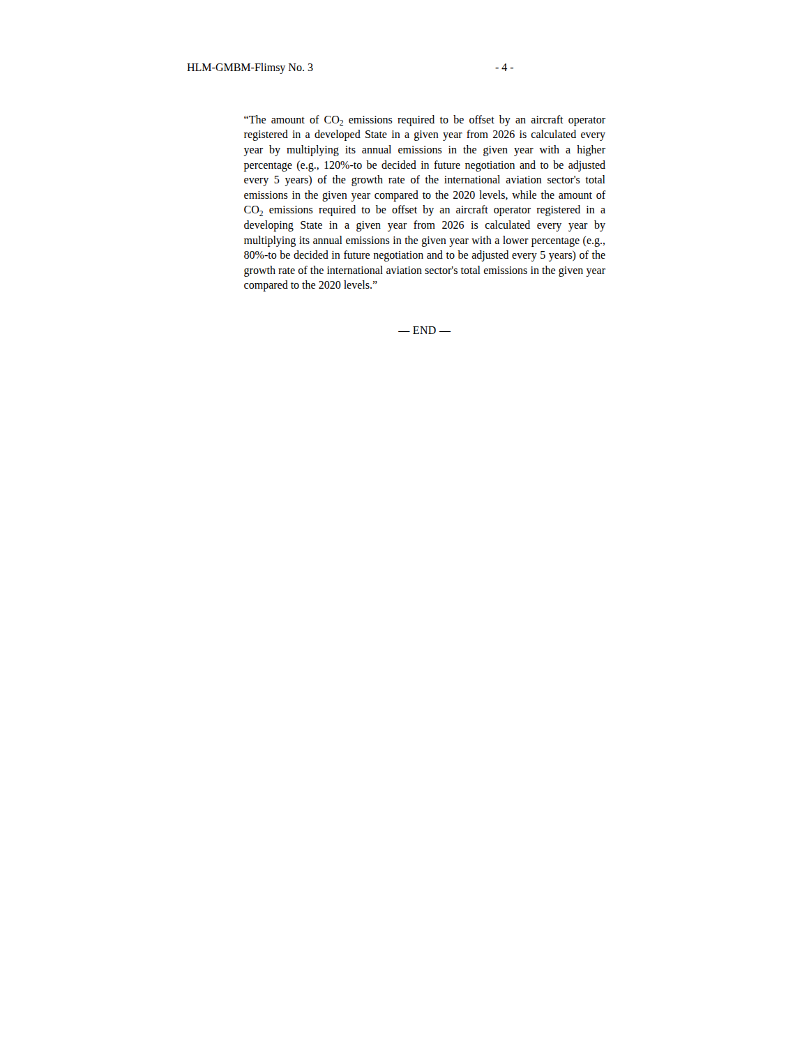HLM-GMBM-Flimsy No. 3
- 4 -
“The amount of CO2 emissions required to be offset by an aircraft operator registered in a developed State in a given year from 2026 is calculated every year by multiplying its annual emissions in the given year with a higher percentage (e.g., 120%-to be decided in future negotiation and to be adjusted every 5 years) of the growth rate of the international aviation sector's total emissions in the given year compared to the 2020 levels, while the amount of CO2 emissions required to be offset by an aircraft operator registered in a developing State in a given year from 2026 is calculated every year by multiplying its annual emissions in the given year with a lower percentage (e.g., 80%-to be decided in future negotiation and to be adjusted every 5 years) of the growth rate of the international aviation sector's total emissions in the given year compared to the 2020 levels.”
— END —